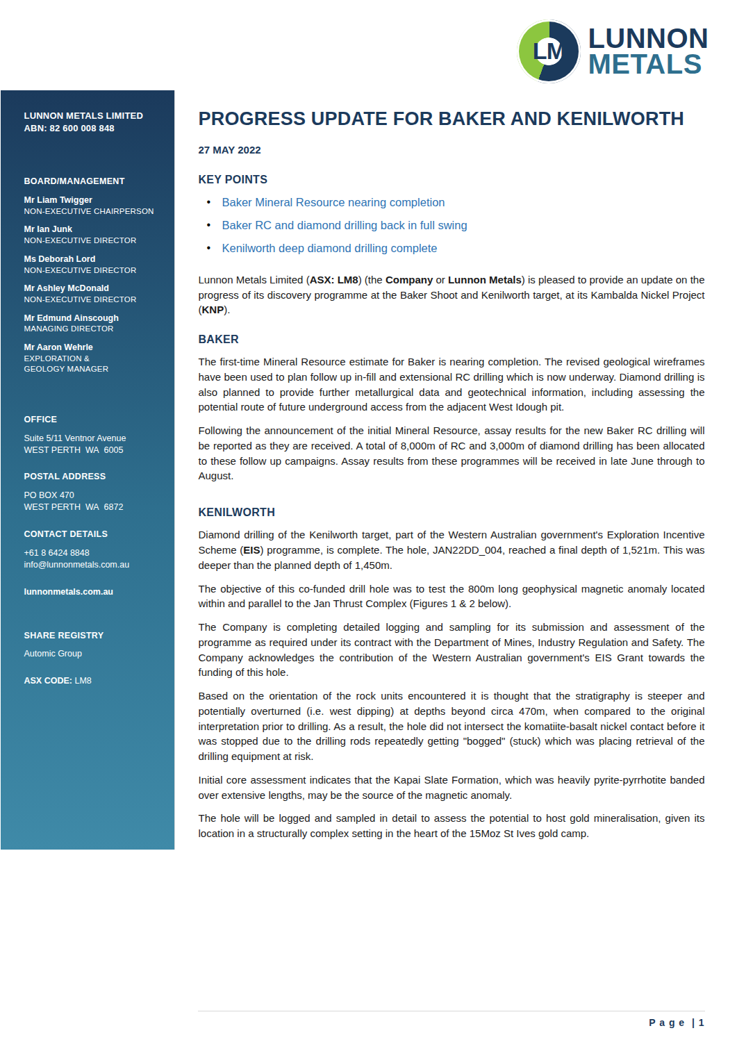LUNNON METALS
LUNNON METALS LIMITED
ABN: 82 600 008 848
BOARD/MANAGEMENT
Mr Liam Twigger
Non-Executive Chairperson
Mr Ian Junk
Non-Executive Director
Ms Deborah Lord
Non-Executive Director
Mr Ashley McDonald
Non-Executive Director
Mr Edmund Ainscough
Managing Director
Mr Aaron Wehrle
Exploration &
Geology Manager
OFFICE
Suite 5/11 Ventnor Avenue
WEST PERTH WA 6005
POSTAL ADDRESS
PO BOX 470
WEST PERTH WA 6872
CONTACT DETAILS
+61 8 6424 8848
info@lunnonmetals.com.au
lunnonmetals.com.au
SHARE REGISTRY
Automic Group
ASX CODE: LM8
PROGRESS UPDATE FOR BAKER AND KENILWORTH
27 MAY 2022
KEY POINTS
Baker Mineral Resource nearing completion
Baker RC and diamond drilling back in full swing
Kenilworth deep diamond drilling complete
Lunnon Metals Limited (ASX: LM8) (the Company or Lunnon Metals) is pleased to provide an update on the progress of its discovery programme at the Baker Shoot and Kenilworth target, at its Kambalda Nickel Project (KNP).
BAKER
The first-time Mineral Resource estimate for Baker is nearing completion. The revised geological wireframes have been used to plan follow up in-fill and extensional RC drilling which is now underway. Diamond drilling is also planned to provide further metallurgical data and geotechnical information, including assessing the potential route of future underground access from the adjacent West Idough pit.
Following the announcement of the initial Mineral Resource, assay results for the new Baker RC drilling will be reported as they are received. A total of 8,000m of RC and 3,000m of diamond drilling has been allocated to these follow up campaigns. Assay results from these programmes will be received in late June through to August.
KENILWORTH
Diamond drilling of the Kenilworth target, part of the Western Australian government's Exploration Incentive Scheme (EIS) programme, is complete. The hole, JAN22DD_004, reached a final depth of 1,521m. This was deeper than the planned depth of 1,450m.
The objective of this co-funded drill hole was to test the 800m long geophysical magnetic anomaly located within and parallel to the Jan Thrust Complex (Figures 1 & 2 below).
The Company is completing detailed logging and sampling for its submission and assessment of the programme as required under its contract with the Department of Mines, Industry Regulation and Safety. The Company acknowledges the contribution of the Western Australian government's EIS Grant towards the funding of this hole.
Based on the orientation of the rock units encountered it is thought that the stratigraphy is steeper and potentially overturned (i.e. west dipping) at depths beyond circa 470m, when compared to the original interpretation prior to drilling. As a result, the hole did not intersect the komatiite-basalt nickel contact before it was stopped due to the drilling rods repeatedly getting "bogged" (stuck) which was placing retrieval of the drilling equipment at risk.
Initial core assessment indicates that the Kapai Slate Formation, which was heavily pyrite-pyrrhotite banded over extensive lengths, may be the source of the magnetic anomaly.
The hole will be logged and sampled in detail to assess the potential to host gold mineralisation, given its location in a structurally complex setting in the heart of the 15Moz St Ives gold camp.
P a g e | 1